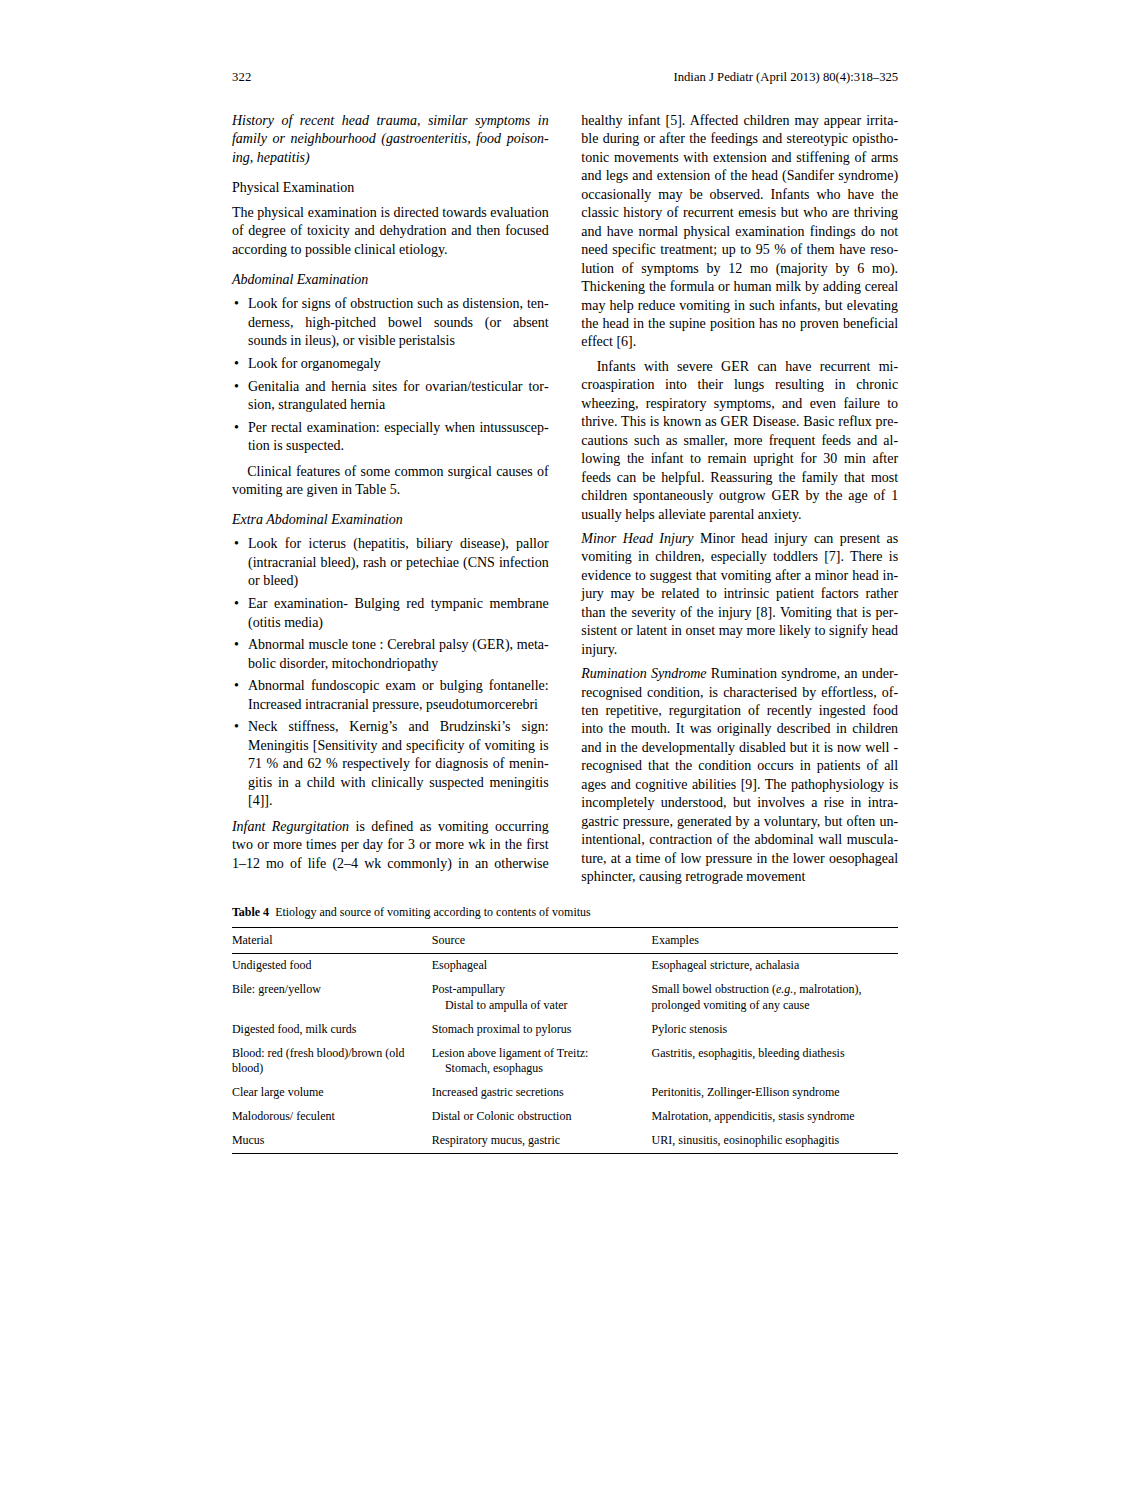322
Indian J Pediatr (April 2013) 80(4):318–325
History of recent head trauma, similar symptoms in family or neighbourhood (gastroenteritis, food poisoning, hepatitis)
Physical Examination
The physical examination is directed towards evaluation of degree of toxicity and dehydration and then focused according to possible clinical etiology.
Abdominal Examination
Look for signs of obstruction such as distension, tenderness, high-pitched bowel sounds (or absent sounds in ileus), or visible peristalsis
Look for organomegaly
Genitalia and hernia sites for ovarian/testicular torsion, strangulated hernia
Per rectal examination: especially when intussusception is suspected.
Clinical features of some common surgical causes of vomiting are given in Table 5.
Extra Abdominal Examination
Look for icterus (hepatitis, biliary disease), pallor (intracranial bleed), rash or petechiae (CNS infection or bleed)
Ear examination- Bulging red tympanic membrane (otitis media)
Abnormal muscle tone : Cerebral palsy (GER), metabolic disorder, mitochondriopathy
Abnormal fundoscopic exam or bulging fontanelle: Increased intracranial pressure, pseudotumorcerebri
Neck stiffness, Kernig’s and Brudzinski’s sign: Meningitis [Sensitivity and specificity of vomiting is 71 % and 62 % respectively for diagnosis of meningitis in a child with clinically suspected meningitis [4]].
Infant Regurgitation is defined as vomiting occurring two or more times per day for 3 or more wk in the first 1–12 mo of life (2–4 wk commonly) in an otherwise healthy infant [5]. Affected children may appear irritable during or after the feedings and stereotypic opisthotonic movements with extension and stiffening of arms and legs and extension of the head (Sandifer syndrome) occasionally may be observed. Infants who have the classic history of recurrent emesis but who are thriving and have normal physical examination findings do not need specific treatment; up to 95 % of them have resolution of symptoms by 12 mo (majority by 6 mo). Thickening the formula or human milk by adding cereal may help reduce vomiting in such infants, but elevating the head in the supine position has no proven beneficial effect [6].
Infants with severe GER can have recurrent microaspiration into their lungs resulting in chronic wheezing, respiratory symptoms, and even failure to thrive. This is known as GER Disease. Basic reflux precautions such as smaller, more frequent feeds and allowing the infant to remain upright for 30 min after feeds can be helpful. Reassuring the family that most children spontaneously outgrow GER by the age of 1 usually helps alleviate parental anxiety.
Minor Head Injury Minor head injury can present as vomiting in children, especially toddlers [7]. There is evidence to suggest that vomiting after a minor head injury may be related to intrinsic patient factors rather than the severity of the injury [8]. Vomiting that is persistent or latent in onset may more likely to signify head injury.
Rumination Syndrome Rumination syndrome, an under-recognised condition, is characterised by effortless, often repetitive, regurgitation of recently ingested food into the mouth. It was originally described in children and in the developmentally disabled but it is now well -recognised that the condition occurs in patients of all ages and cognitive abilities [9]. The pathophysiology is incompletely understood, but involves a rise in intra-gastric pressure, generated by a voluntary, but often unintentional, contraction of the abdominal wall musculature, at a time of low pressure in the lower oesophageal sphincter, causing retrograde movement
Table 4 Etiology and source of vomiting according to contents of vomitus
| Material | Source | Examples |
| --- | --- | --- |
| Undigested food | Esophageal | Esophageal stricture, achalasia |
| Bile: green/yellow | Post-ampullary Distal to ampulla of vater | Small bowel obstruction ( e.g., malrotation), prolonged vomiting of any cause |
| Digested food, milk curds | Stomach proximal to pylorus | Pyloric stenosis |
| Blood: red (fresh blood)/brown (old blood) | Lesion above ligament of Treitz: Stomach, esophagus | Gastritis, esophagitis, bleeding diathesis |
| Clear large volume | Increased gastric secretions | Peritonitis, Zollinger-Ellison syndrome |
| Malodorous/ feculent | Distal or Colonic obstruction | Malrotation, appendicitis, stasis syndrome |
| Mucus | Respiratory mucus, gastric | URI, sinusitis, eosinophilic esophagitis |